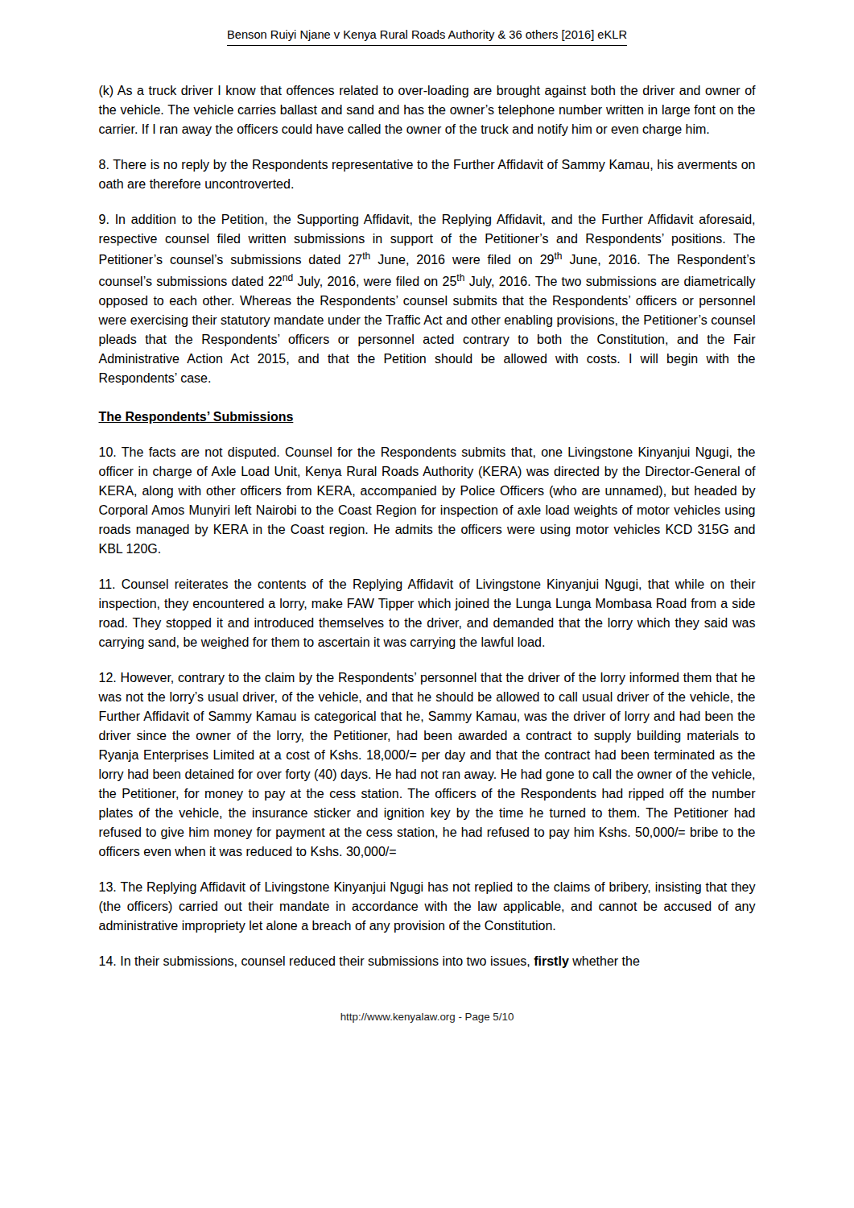Benson Ruiyi Njane v Kenya Rural Roads Authority & 36 others [2016] eKLR
(k) As a truck driver I know that offences related to over-loading are brought against both the driver and owner of the vehicle. The vehicle carries ballast and sand and has the owner’s telephone number written in large font on the carrier. If I ran away the officers could have called the owner of the truck and notify him or even charge him.
8. There is no reply by the Respondents representative to the Further Affidavit of Sammy Kamau, his averments on oath are therefore uncontroverted.
9. In addition to the Petition, the Supporting Affidavit, the Replying Affidavit, and the Further Affidavit aforesaid, respective counsel filed written submissions in support of the Petitioner’s and Respondents’ positions. The Petitioner’s counsel’s submissions dated 27th June, 2016 were filed on 29th June, 2016. The Respondent’s counsel’s submissions dated 22nd July, 2016, were filed on 25th July, 2016. The two submissions are diametrically opposed to each other. Whereas the Respondents’ counsel submits that the Respondents’ officers or personnel were exercising their statutory mandate under the Traffic Act and other enabling provisions, the Petitioner’s counsel pleads that the Respondents’ officers or personnel acted contrary to both the Constitution, and the Fair Administrative Action Act 2015, and that the Petition should be allowed with costs. I will begin with the Respondents’ case.
The Respondents’ Submissions
10. The facts are not disputed. Counsel for the Respondents submits that, one Livingstone Kinyanjui Ngugi, the officer in charge of Axle Load Unit, Kenya Rural Roads Authority (KERA) was directed by the Director-General of KERA, along with other officers from KERA, accompanied by Police Officers (who are unnamed), but headed by Corporal Amos Munyiri left Nairobi to the Coast Region for inspection of axle load weights of motor vehicles using roads managed by KERA in the Coast region. He admits the officers were using motor vehicles KCD 315G and KBL 120G.
11. Counsel reiterates the contents of the Replying Affidavit of Livingstone Kinyanjui Ngugi, that while on their inspection, they encountered a lorry, make FAW Tipper which joined the Lunga Lunga Mombasa Road from a side road. They stopped it and introduced themselves to the driver, and demanded that the lorry which they said was carrying sand, be weighed for them to ascertain it was carrying the lawful load.
12. However, contrary to the claim by the Respondents’ personnel that the driver of the lorry informed them that he was not the lorry’s usual driver, of the vehicle, and that he should be allowed to call usual driver of the vehicle, the Further Affidavit of Sammy Kamau is categorical that he, Sammy Kamau, was the driver of lorry and had been the driver since the owner of the lorry, the Petitioner, had been awarded a contract to supply building materials to Ryanja Enterprises Limited at a cost of Kshs. 18,000/= per day and that the contract had been terminated as the lorry had been detained for over forty (40) days. He had not ran away. He had gone to call the owner of the vehicle, the Petitioner, for money to pay at the cess station. The officers of the Respondents had ripped off the number plates of the vehicle, the insurance sticker and ignition key by the time he turned to them. The Petitioner had refused to give him money for payment at the cess station, he had refused to pay him Kshs. 50,000/= bribe to the officers even when it was reduced to Kshs. 30,000/=
13. The Replying Affidavit of Livingstone Kinyanjui Ngugi has not replied to the claims of bribery, insisting that they (the officers) carried out their mandate in accordance with the law applicable, and cannot be accused of any administrative impropriety let alone a breach of any provision of the Constitution.
14. In their submissions, counsel reduced their submissions into two issues, firstly whether the
http://www.kenyalaw.org - Page 5/10